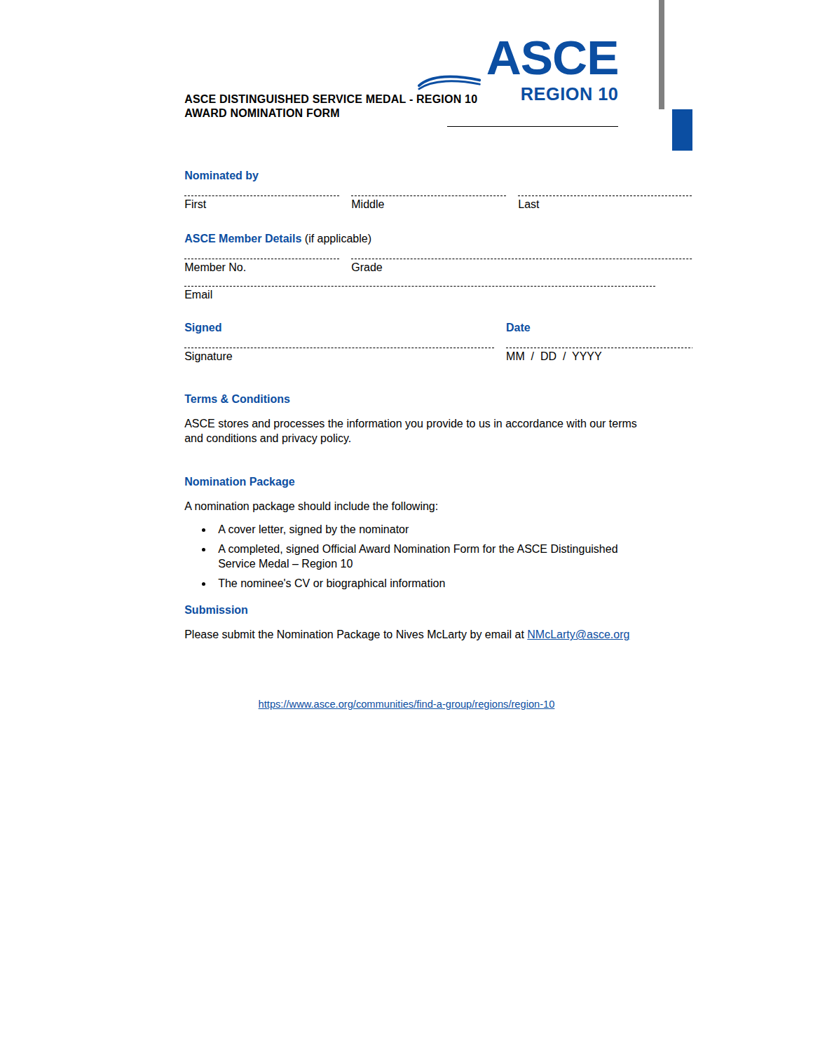ASCE DISTINGUISHED SERVICE MEDAL - REGION 10
AWARD NOMINATION FORM
ASCE
REGION 10
Nominated by
| First | | Middle | | Last |
ASCE Member Details (if applicable)
| Member No. | | Grade |
Email
| Signed | Date |
| Signature | MM / DD / YYYY |
Terms & Conditions
ASCE stores and processes the information you provide to us in accordance with our terms and conditions and privacy policy.
Nomination Package
A nomination package should include the following:
A cover letter, signed by the nominator
A completed, signed Official Award Nomination Form for the ASCE Distinguished Service Medal – Region 10
The nominee's CV or biographical information
Submission
Please submit the Nomination Package to Nives McLarty by email at NMcLarty@asce.org
https://www.asce.org/communities/find-a-group/regions/region-10